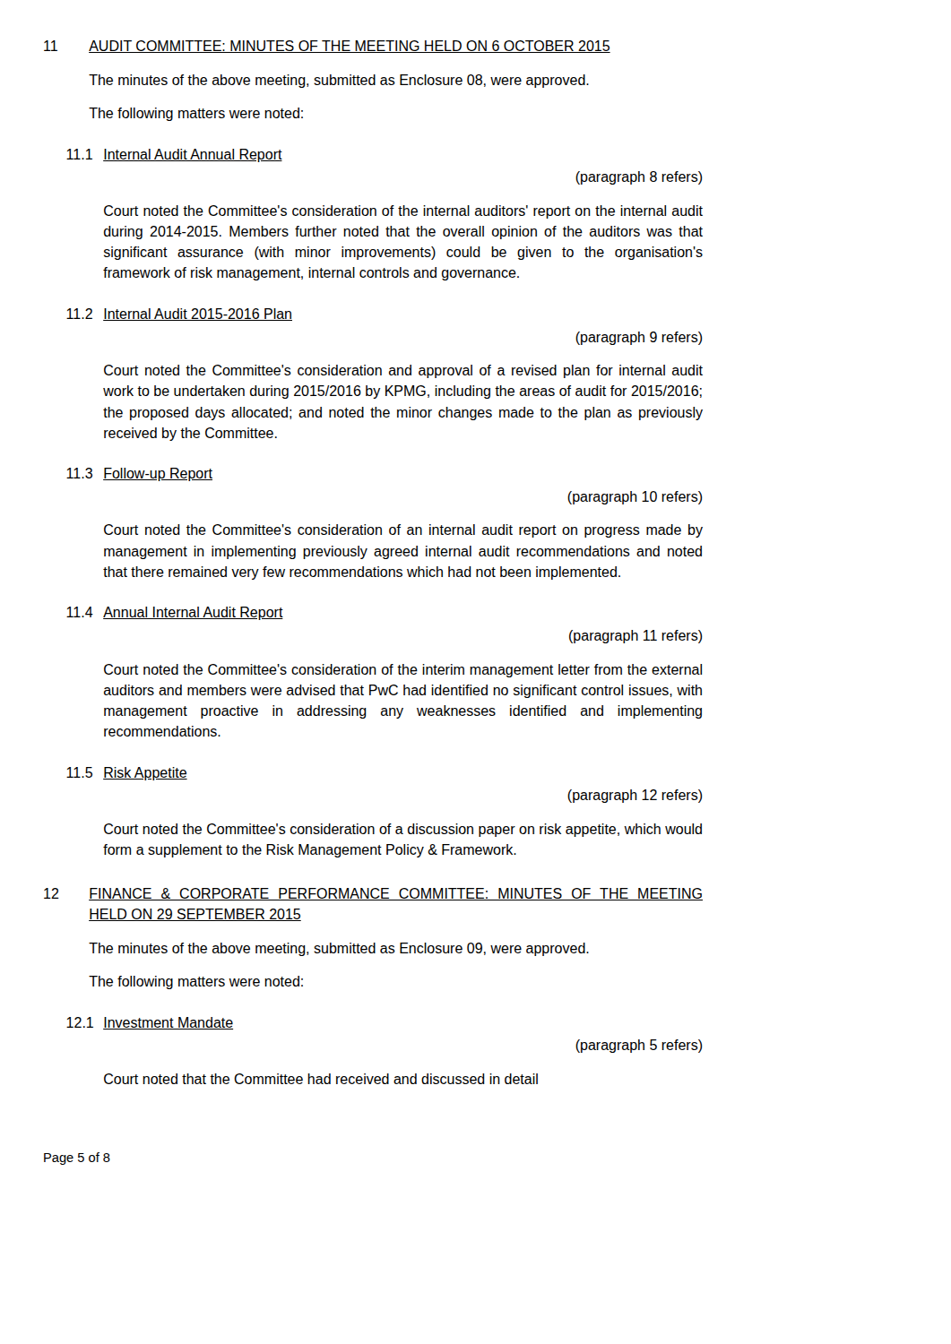11
AUDIT COMMITTEE: MINUTES OF THE MEETING HELD ON 6 OCTOBER 2015
The minutes of the above meeting, submitted as Enclosure 08, were approved.
The following matters were noted:
11.1
Internal Audit Annual Report
(paragraph 8 refers)
Court noted the Committee's consideration of the internal auditors' report on the internal audit during 2014-2015. Members further noted that the overall opinion of the auditors was that significant assurance (with minor improvements) could be given to the organisation's framework of risk management, internal controls and governance.
11.2
Internal Audit 2015-2016 Plan
(paragraph 9 refers)
Court noted the Committee's consideration and approval of a revised plan for internal audit work to be undertaken during 2015/2016 by KPMG, including the areas of audit for 2015/2016; the proposed days allocated; and noted the minor changes made to the plan as previously received by the Committee.
11.3
Follow-up Report
(paragraph 10 refers)
Court noted the Committee's consideration of an internal audit report on progress made by management in implementing previously agreed internal audit recommendations and noted that there remained very few recommendations which had not been implemented.
11.4
Annual Internal Audit Report
(paragraph 11 refers)
Court noted the Committee's consideration of the interim management letter from the external auditors and members were advised that PwC had identified no significant control issues, with management proactive in addressing any weaknesses identified and implementing recommendations.
11.5
Risk Appetite
(paragraph 12 refers)
Court noted the Committee's consideration of a discussion paper on risk appetite, which would form a supplement to the Risk Management Policy & Framework.
12
FINANCE & CORPORATE PERFORMANCE COMMITTEE: MINUTES OF THE MEETING HELD ON 29 SEPTEMBER 2015
The minutes of the above meeting, submitted as Enclosure 09, were approved.
The following matters were noted:
12.1
Investment Mandate
(paragraph 5 refers)
Court noted that the Committee had received and discussed in detail
Page 5 of 8